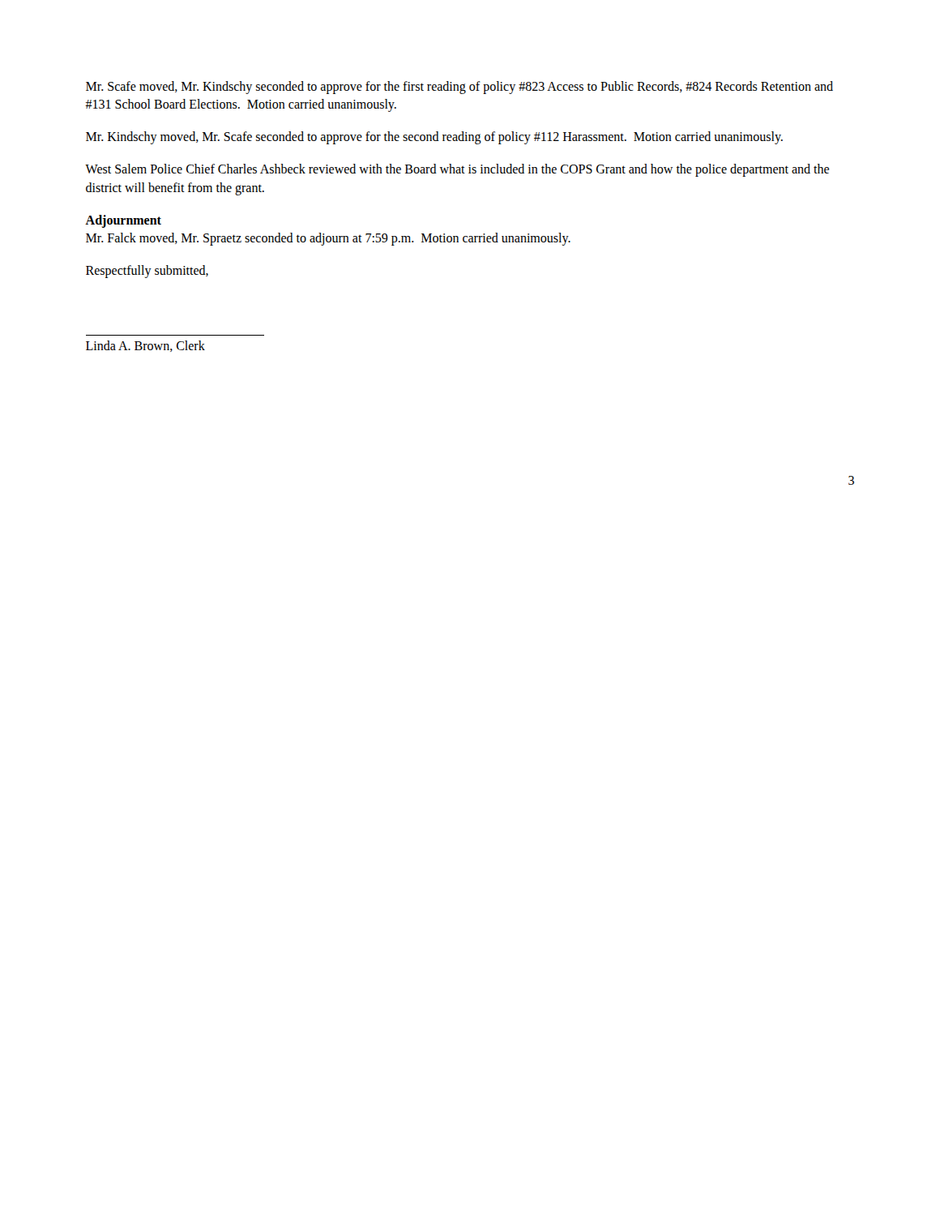Mr. Scafe moved, Mr. Kindschy seconded to approve for the first reading of policy #823 Access to Public Records, #824 Records Retention and #131 School Board Elections. Motion carried unanimously.
Mr. Kindschy moved, Mr. Scafe seconded to approve for the second reading of policy #112 Harassment. Motion carried unanimously.
West Salem Police Chief Charles Ashbeck reviewed with the Board what is included in the COPS Grant and how the police department and the district will benefit from the grant.
Adjournment
Mr. Falck moved, Mr. Spraetz seconded to adjourn at 7:59 p.m. Motion carried unanimously.
Respectfully submitted,
Linda A. Brown, Clerk
3